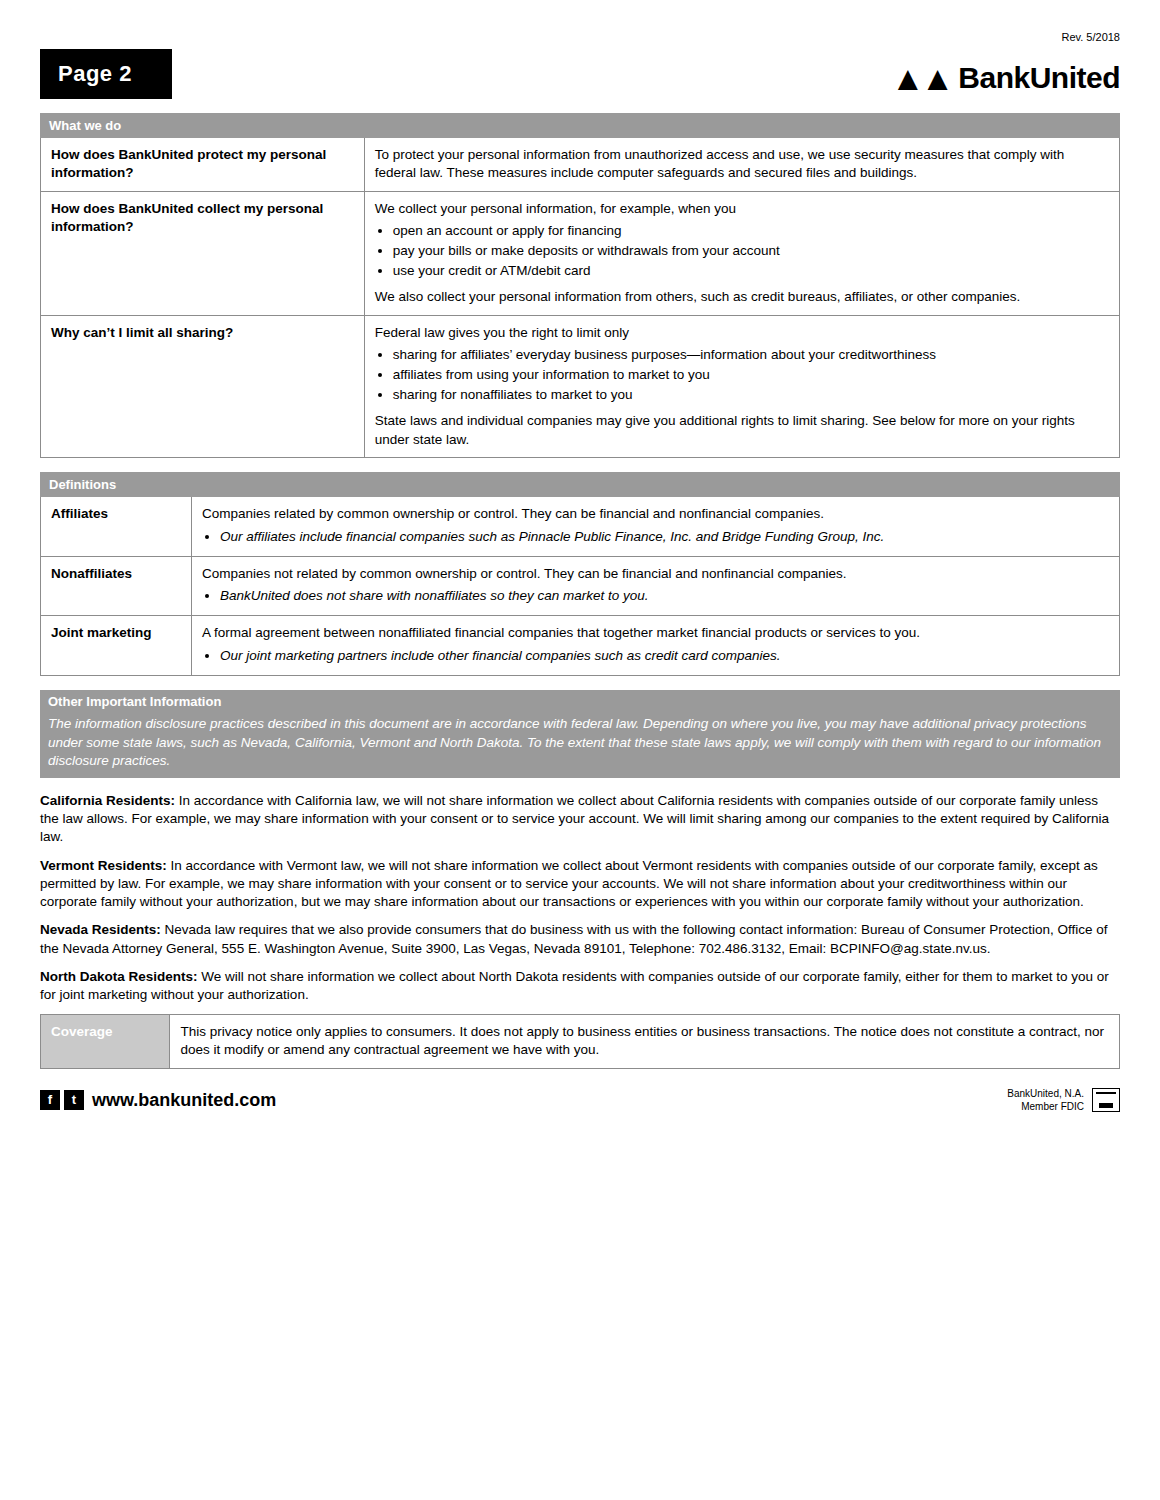Rev. 5/2018
Page 2
▲▲ BankUnited
| What we do |
| How does BankUnited protect my personal information? | To protect your personal information from unauthorized access and use, we use security measures that comply with federal law. These measures include computer safeguards and secured files and buildings. |
| How does BankUnited collect my personal information? | We collect your personal information, for example, when you open an account or apply for financing pay your bills or make deposits or withdrawals from your account use your credit or ATM/debit card We also collect your personal information from others, such as credit bureaus, affiliates, or other companies. |
| Why can’t I limit all sharing? | Federal law gives you the right to limit only sharing for affiliates’ everyday business purposes—information about your creditworthiness affiliates from using your information to market to you sharing for nonaffiliates to market to you State laws and individual companies may give you additional rights to limit sharing. See below for more on your rights under state law. |
| Definitions |
| Affiliates | Companies related by common ownership or control. They can be financial and nonfinancial companies. Our affiliates include financial companies such as Pinnacle Public Finance, Inc. and Bridge Funding Group, Inc. |
| Nonaffiliates | Companies not related by common ownership or control. They can be financial and nonfinancial companies. BankUnited does not share with nonaffiliates so they can market to you. |
| Joint marketing | A formal agreement between nonaffiliated financial companies that together market financial products or services to you. Our joint marketing partners include other financial companies such as credit card companies. |
Other Important Information
The information disclosure practices described in this document are in accordance with federal law. Depending on where you live, you may have additional privacy protections under some state laws, such as Nevada, California, Vermont and North Dakota. To the extent that these state laws apply, we will comply with them with regard to our information disclosure practices.
California Residents: In accordance with California law, we will not share information we collect about California residents with companies outside of our corporate family unless the law allows. For example, we may share information with your consent or to service your account. We will limit sharing among our companies to the extent required by California law.
Vermont Residents: In accordance with Vermont law, we will not share information we collect about Vermont residents with companies outside of our corporate family, except as permitted by law. For example, we may share information with your consent or to service your accounts. We will not share information about your creditworthiness within our corporate family without your authorization, but we may share information about our transactions or experiences with you within our corporate family without your authorization.
Nevada Residents: Nevada law requires that we also provide consumers that do business with us with the following contact information: Bureau of Consumer Protection, Office of the Nevada Attorney General, 555 E. Washington Avenue, Suite 3900, Las Vegas, Nevada 89101, Telephone: 702.486.3132, Email: BCPINFO@ag.state.nv.us.
North Dakota Residents: We will not share information we collect about North Dakota residents with companies outside of our corporate family, either for them to market to you or for joint marketing without your authorization.
| Coverage | This privacy notice only applies to consumers. It does not apply to business entities or business transactions. The notice does not constitute a contract, nor does it modify or amend any contractual agreement we have with you. |
ft www.bankunited.com
BankUnited, N.A.
Member FDIC